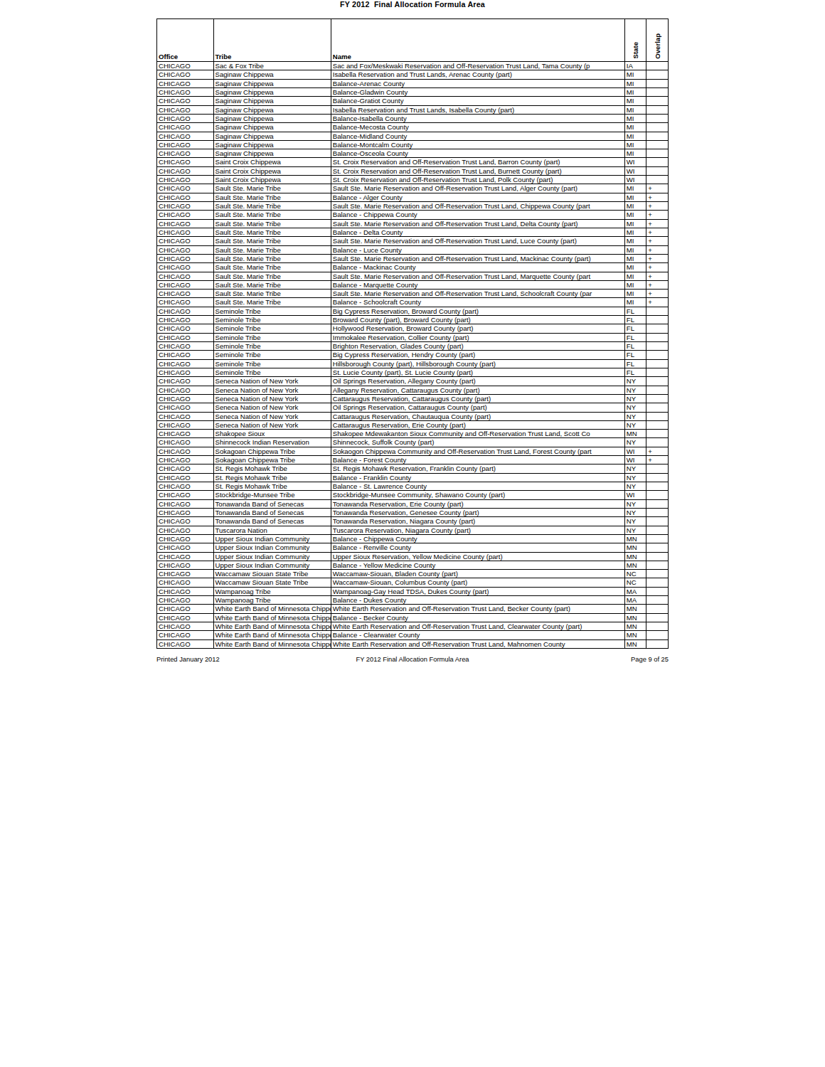FY 2012 Final Allocation Formula Area
| Office | Tribe | Name | State | Overlap |
| --- | --- | --- | --- | --- |
| CHICAGO | Sac & Fox Tribe | Sac and Fox/Meskwaki Reservation and Off-Reservation Trust Land, Tama County (p | IA | |
| CHICAGO | Saginaw Chippewa | Isabella Reservation and Trust Lands, Arenac County (part) | MI | |
| CHICAGO | Saginaw Chippewa | Balance-Arenac County | MI | |
| CHICAGO | Saginaw Chippewa | Balance-Gladwin County | MI | |
| CHICAGO | Saginaw Chippewa | Balance-Gratiot County | MI | |
| CHICAGO | Saginaw Chippewa | Isabella Reservation and Trust Lands, Isabella County (part) | MI | |
| CHICAGO | Saginaw Chippewa | Balance-Isabella County | MI | |
| CHICAGO | Saginaw Chippewa | Balance-Mecosta County | MI | |
| CHICAGO | Saginaw Chippewa | Balance-Midland County | MI | |
| CHICAGO | Saginaw Chippewa | Balance-Montcalm County | MI | |
| CHICAGO | Saginaw Chippewa | Balance-Osceola County | MI | |
| CHICAGO | Saint Croix Chippewa | St. Croix Reservation and Off-Reservation Trust Land, Barron County (part) | WI | |
| CHICAGO | Saint Croix Chippewa | St. Croix Reservation and Off-Reservation Trust Land, Burnett County (part) | WI | |
| CHICAGO | Saint Croix Chippewa | St. Croix Reservation and Off-Reservation Trust Land, Polk County (part) | WI | |
| CHICAGO | Sault Ste. Marie Tribe | Sault Ste. Marie Reservation and Off-Reservation Trust Land, Alger County (part) | MI | + |
| CHICAGO | Sault Ste. Marie Tribe | Balance - Alger County | MI | + |
| CHICAGO | Sault Ste. Marie Tribe | Sault Ste. Marie Reservation and Off-Reservation Trust Land, Chippewa County (part | MI | + |
| CHICAGO | Sault Ste. Marie Tribe | Balance - Chippewa County | MI | + |
| CHICAGO | Sault Ste. Marie Tribe | Sault Ste. Marie Reservation and Off-Reservation Trust Land, Delta County (part) | MI | + |
| CHICAGO | Sault Ste. Marie Tribe | Balance - Delta County | MI | + |
| CHICAGO | Sault Ste. Marie Tribe | Sault Ste. Marie Reservation and Off-Reservation Trust Land, Luce County (part) | MI | + |
| CHICAGO | Sault Ste. Marie Tribe | Balance - Luce County | MI | + |
| CHICAGO | Sault Ste. Marie Tribe | Sault Ste. Marie Reservation and Off-Reservation Trust Land, Mackinac County (part) | MI | + |
| CHICAGO | Sault Ste. Marie Tribe | Balance - Mackinac County | MI | + |
| CHICAGO | Sault Ste. Marie Tribe | Sault Ste. Marie Reservation and Off-Reservation Trust Land, Marquette County (part | MI | + |
| CHICAGO | Sault Ste. Marie Tribe | Balance - Marquette County | MI | + |
| CHICAGO | Sault Ste. Marie Tribe | Sault Ste. Marie Reservation and Off-Reservation Trust Land, Schoolcraft County (par | MI | + |
| CHICAGO | Sault Ste. Marie Tribe | Balance - Schoolcraft County | MI | + |
| CHICAGO | Seminole Tribe | Big Cypress Reservation, Broward County (part) | FL | |
| CHICAGO | Seminole Tribe | Broward County (part), Broward County (part) | FL | |
| CHICAGO | Seminole Tribe | Hollywood Reservation, Broward County (part) | FL | |
| CHICAGO | Seminole Tribe | Immokalee Reservation, Collier County (part) | FL | |
| CHICAGO | Seminole Tribe | Brighton Reservation, Glades County (part) | FL | |
| CHICAGO | Seminole Tribe | Big Cypress Reservation, Hendry County (part) | FL | |
| CHICAGO | Seminole Tribe | Hillsborough County (part), Hillsborough County (part) | FL | |
| CHICAGO | Seminole Tribe | St. Lucie County (part), St. Lucie County (part) | FL | |
| CHICAGO | Seneca Nation of New York | Oil Springs Reservation, Allegany County (part) | NY | |
| CHICAGO | Seneca Nation of New York | Allegany Reservation, Cattaraugus County (part) | NY | |
| CHICAGO | Seneca Nation of New York | Cattaraugus Reservation, Cattaraugus County (part) | NY | |
| CHICAGO | Seneca Nation of New York | Oil Springs Reservation, Cattaraugus County (part) | NY | |
| CHICAGO | Seneca Nation of New York | Cattaraugus Reservation, Chautauqua County (part) | NY | |
| CHICAGO | Seneca Nation of New York | Cattaraugus Reservation, Erie County (part) | NY | |
| CHICAGO | Shakopee Sioux | Shakopee Mdewakanton Sioux Community and Off-Reservation Trust Land, Scott Co | MN | |
| CHICAGO | Shinnecock Indian Reservation | Shinnecock, Suffolk County (part) | NY | |
| CHICAGO | Sokagoan Chippewa Tribe | Sokaogon Chippewa Community and Off-Reservation Trust Land, Forest County (part | WI | + |
| CHICAGO | Sokagoan Chippewa Tribe | Balance - Forest County | WI | + |
| CHICAGO | St. Regis Mohawk Tribe | St. Regis Mohawk Reservation, Franklin County (part) | NY | |
| CHICAGO | St. Regis Mohawk Tribe | Balance - Franklin County | NY | |
| CHICAGO | St. Regis Mohawk Tribe | Balance - St. Lawrence County | NY | |
| CHICAGO | Stockbridge-Munsee Tribe | Stockbridge-Munsee Community, Shawano County (part) | WI | |
| CHICAGO | Tonawanda Band of Senecas | Tonawanda Reservation, Erie County (part) | NY | |
| CHICAGO | Tonawanda Band of Senecas | Tonawanda Reservation, Genesee County (part) | NY | |
| CHICAGO | Tonawanda Band of Senecas | Tonawanda Reservation, Niagara County (part) | NY | |
| CHICAGO | Tuscarora Nation | Tuscarora Reservation, Niagara County (part) | NY | |
| CHICAGO | Upper Sioux Indian Community | Balance - Chippewa County | MN | |
| CHICAGO | Upper Sioux Indian Community | Balance - Renville County | MN | |
| CHICAGO | Upper Sioux Indian Community | Upper Sioux Reservation, Yellow Medicine County (part) | MN | |
| CHICAGO | Upper Sioux Indian Community | Balance - Yellow Medicine County | MN | |
| CHICAGO | Waccamaw Siouan State Tribe | Waccamaw-Siouan, Bladen County (part) | NC | |
| CHICAGO | Waccamaw Siouan State Tribe | Waccamaw-Siouan, Columbus County (part) | NC | |
| CHICAGO | Wampanoag Tribe | Wampanoag-Gay Head TDSA, Dukes County (part) | MA | |
| CHICAGO | Wampanoag Tribe | Balance - Dukes County | MA | |
| CHICAGO | White Earth Band of Minnesota Chippewa | White Earth Reservation and Off-Reservation Trust Land, Becker County (part) | MN | |
| CHICAGO | White Earth Band of Minnesota Chippewa | Balance - Becker County | MN | |
| CHICAGO | White Earth Band of Minnesota Chippewa | White Earth Reservation and Off-Reservation Trust Land, Clearwater County (part) | MN | |
| CHICAGO | White Earth Band of Minnesota Chippewa | Balance - Clearwater County | MN | |
| CHICAGO | White Earth Band of Minnesota Chippewa | White Earth Reservation and Off-Reservation Trust Land, Mahnomen County | MN | |
Printed January 2012 FY 2012 Final Allocation Formula Area Page 9 of 25